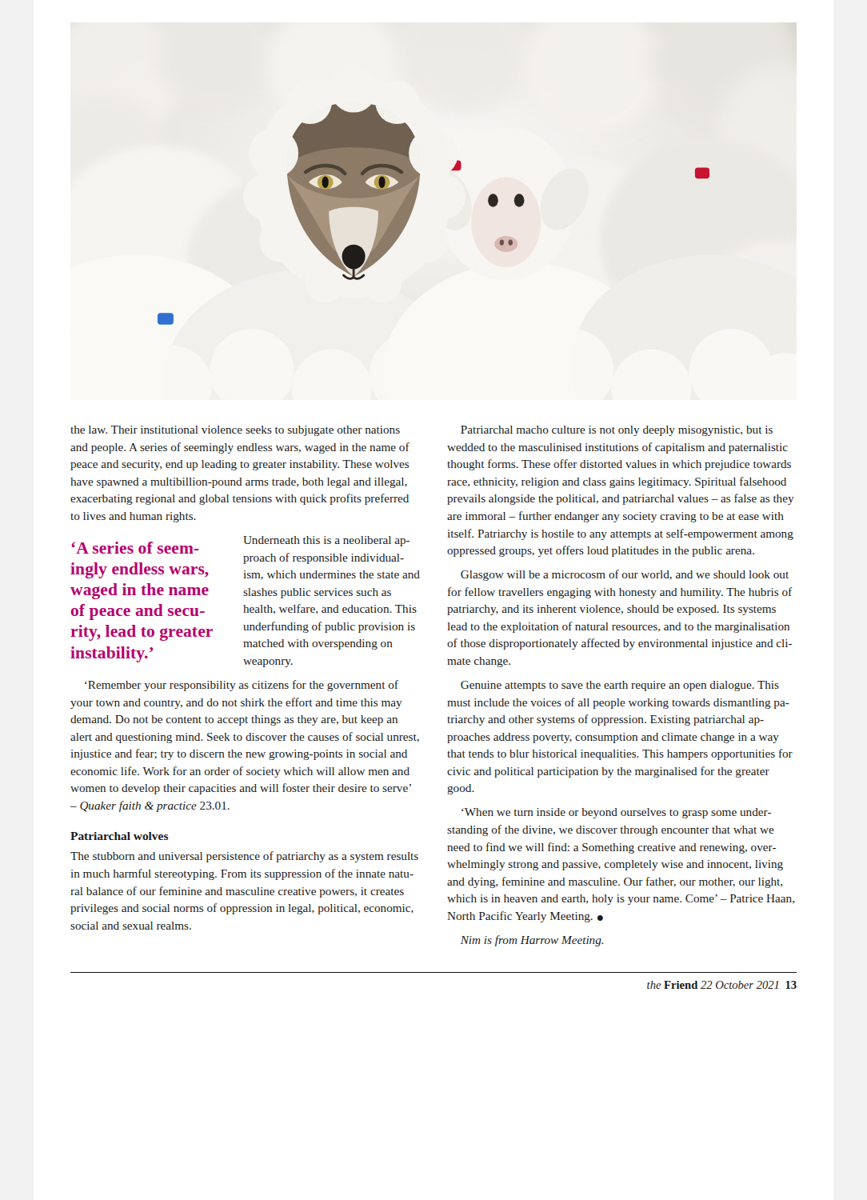the law. Their institutional violence seeks to subjugate other nations and people. A series of seemingly endless wars, waged in the name of peace and security, end up leading to greater instability. These wolves have spawned a multibillion-pound arms trade, both legal and illegal, exacerbating regional and global tensions with quick profits preferred to lives and human rights.
‘A series of seemingly endless wars, waged in the name of peace and security, lead to greater instability.’
Underneath this is a neoliberal approach of responsible individualism, which undermines the state and slashes public services such as health, welfare, and education. This underfunding of public provision is matched with overspending on weaponry.
‘Remember your responsibility as citizens for the government of your town and country, and do not shirk the effort and time this may demand. Do not be content to accept things as they are, but keep an alert and questioning mind. Seek to discover the causes of social unrest, injustice and fear; try to discern the new growing-points in social and economic life. Work for an order of society which will allow men and women to develop their capacities and will foster their desire to serve’ – Quaker faith & practice 23.01.
Patriarchal wolves
The stubborn and universal persistence of patriarchy as a system results in much harmful stereotyping. From its suppression of the innate natural balance of our feminine and masculine creative powers, it creates privileges and social norms of oppression in legal, political, economic, social and sexual realms.
Patriarchal macho culture is not only deeply misogynistic, but is wedded to the masculinised institutions of capitalism and paternalistic thought forms. These offer distorted values in which prejudice towards race, ethnicity, religion and class gains legitimacy. Spiritual falsehood prevails alongside the political, and patriarchal values – as false as they are immoral – further endanger any society craving to be at ease with itself. Patriarchy is hostile to any attempts at self-empowerment among oppressed groups, yet offers loud platitudes in the public arena.
Glasgow will be a microcosm of our world, and we should look out for fellow travellers engaging with honesty and humility. The hubris of patriarchy, and its inherent violence, should be exposed. Its systems lead to the exploitation of natural resources, and to the marginalisation of those disproportionately affected by environmental injustice and climate change.
Genuine attempts to save the earth require an open dialogue. This must include the voices of all people working towards dismantling patriarchy and other systems of oppression. Existing patriarchal approaches address poverty, consumption and climate change in a way that tends to blur historical inequalities. This hampers opportunities for civic and political participation by the marginalised for the greater good.
‘When we turn inside or beyond ourselves to grasp some understanding of the divine, we discover through encounter that what we need to find we will find: a Something creative and renewing, overwhelmingly strong and passive, completely wise and innocent, living and dying, feminine and masculine. Our father, our mother, our light, which is in heaven and earth, holy is your name. Come’ – Patrice Haan, North Pacific Yearly Meeting. ●
Nim is from Harrow Meeting.
the Friend 22 October 2021 13